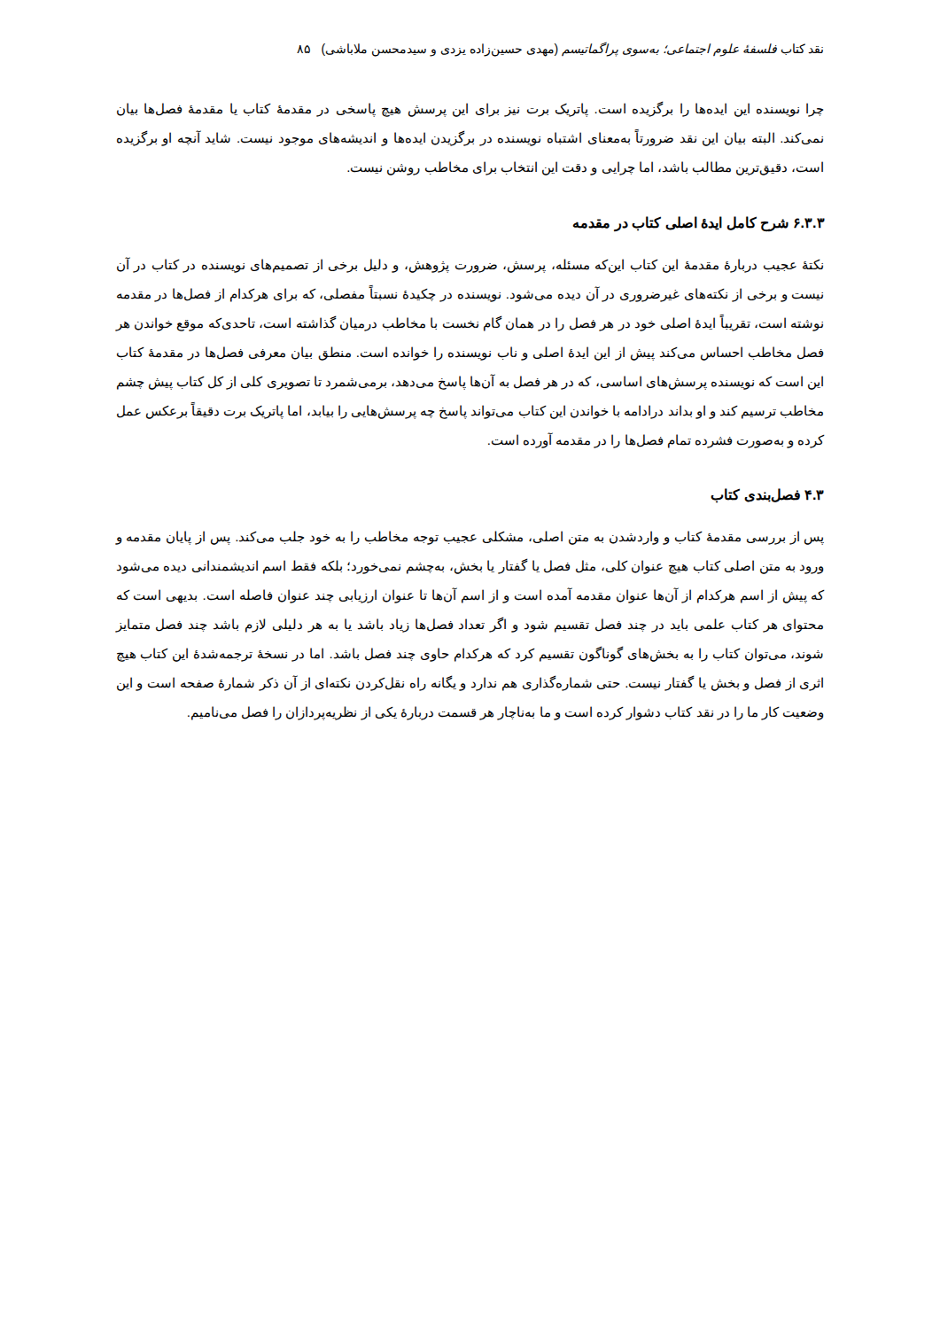نقد کتاب فلسفهٔ علوم اجتماعی؛ به‌سوی پراگماتیسم (مهدی حسین‌زاده یزدی و سیدمحسن ملاباشی) ۸۵
چرا نویسنده این ایده‌ها را برگزیده است. پاتریک برت نیز برای این پرسش هیچ پاسخی در مقدمهٔ کتاب یا مقدمهٔ فصل‌ها بیان نمی‌کند. البته بیان این نقد ضرورتاً به‌معنای اشتباه نویسنده در برگزیدن ایده‌ها و اندیشه‌های موجود نیست. شاید آنچه او برگزیده است، دقیق‌ترین مطالب باشد، اما چرایی و دقت این انتخاب برای مخاطب روشن نیست.
۶.۳.۳ شرح کامل ایدهٔ اصلی کتاب در مقدمه
نکتهٔ عجیب دربارهٔ مقدمهٔ این کتاب این‌که مسئله، پرسش، ضرورت پژوهش، و دلیل برخی از تصمیم‌های نویسنده در کتاب در آن نیست و برخی از نکته‌های غیرضروری در آن دیده می‌شود. نویسنده در چکیدهٔ نسبتاً مفصلی، که برای هرکدام از فصل‌ها در مقدمه نوشته است، تقریباً ایدهٔ اصلی خود در هر فصل را در همان گام نخست با مخاطب درمیان گذاشته است، تاحدی‌که موقع خواندن هر فصل مخاطب احساس می‌کند پیش از این ایدهٔ اصلی و ناب نویسنده را خوانده است. منطق بیان معرفی فصل‌ها در مقدمهٔ کتاب این است که نویسنده پرسش‌های اساسی، که در هر فصل به آن‌ها پاسخ می‌دهد، برمی‌شمرد تا تصویری کلی از کل کتاب پیش چشم مخاطب ترسیم کند و او بداند درادامه با خواندن این کتاب می‌تواند پاسخ چه پرسش‌هایی را بیابد، اما پاتریک برت دقیقاً برعکس عمل کرده و به‌صورت فشرده تمام فصل‌ها را در مقدمه آورده است.
۴.۳ فصل‌بندی کتاب
پس از بررسی مقدمهٔ کتاب و واردشدن به متن اصلی، مشکلی عجیب توجه مخاطب را به خود جلب می‌کند. پس از پایان مقدمه و ورود به متن اصلی کتاب هیچ عنوان کلی، مثل فصل یا گفتار یا بخش، به‌چشم نمی‌خورد؛ بلکه فقط اسم اندیشمندانی دیده می‌شود که پیش از اسم هرکدام از آن‌ها عنوان مقدمه آمده است و از اسم آن‌ها تا عنوان ارزیابی چند عنوان فاصله است. بدیهی است که محتوای هر کتاب علمی باید در چند فصل تقسیم شود و اگر تعداد فصل‌ها زیاد باشد یا به هر دلیلی لازم باشد چند فصل متمایز شوند، می‌توان کتاب را به بخش‌های گوناگون تقسیم کرد که هرکدام حاوی چند فصل باشد. اما در نسخهٔ ترجمه‌شدهٔ این کتاب هیچ اثری از فصل و بخش یا گفتار نیست. حتی شماره‌گذاری هم ندارد و یگانه راه نقل‌کردن نکته‌ای از آن ذکر شمارهٔ صفحه است و این وضعیت کار ما را در نقد کتاب دشوار کرده است و ما به‌ناچار هر قسمت دربارهٔ یکی از نظریه‌پردازان را فصل می‌نامیم.